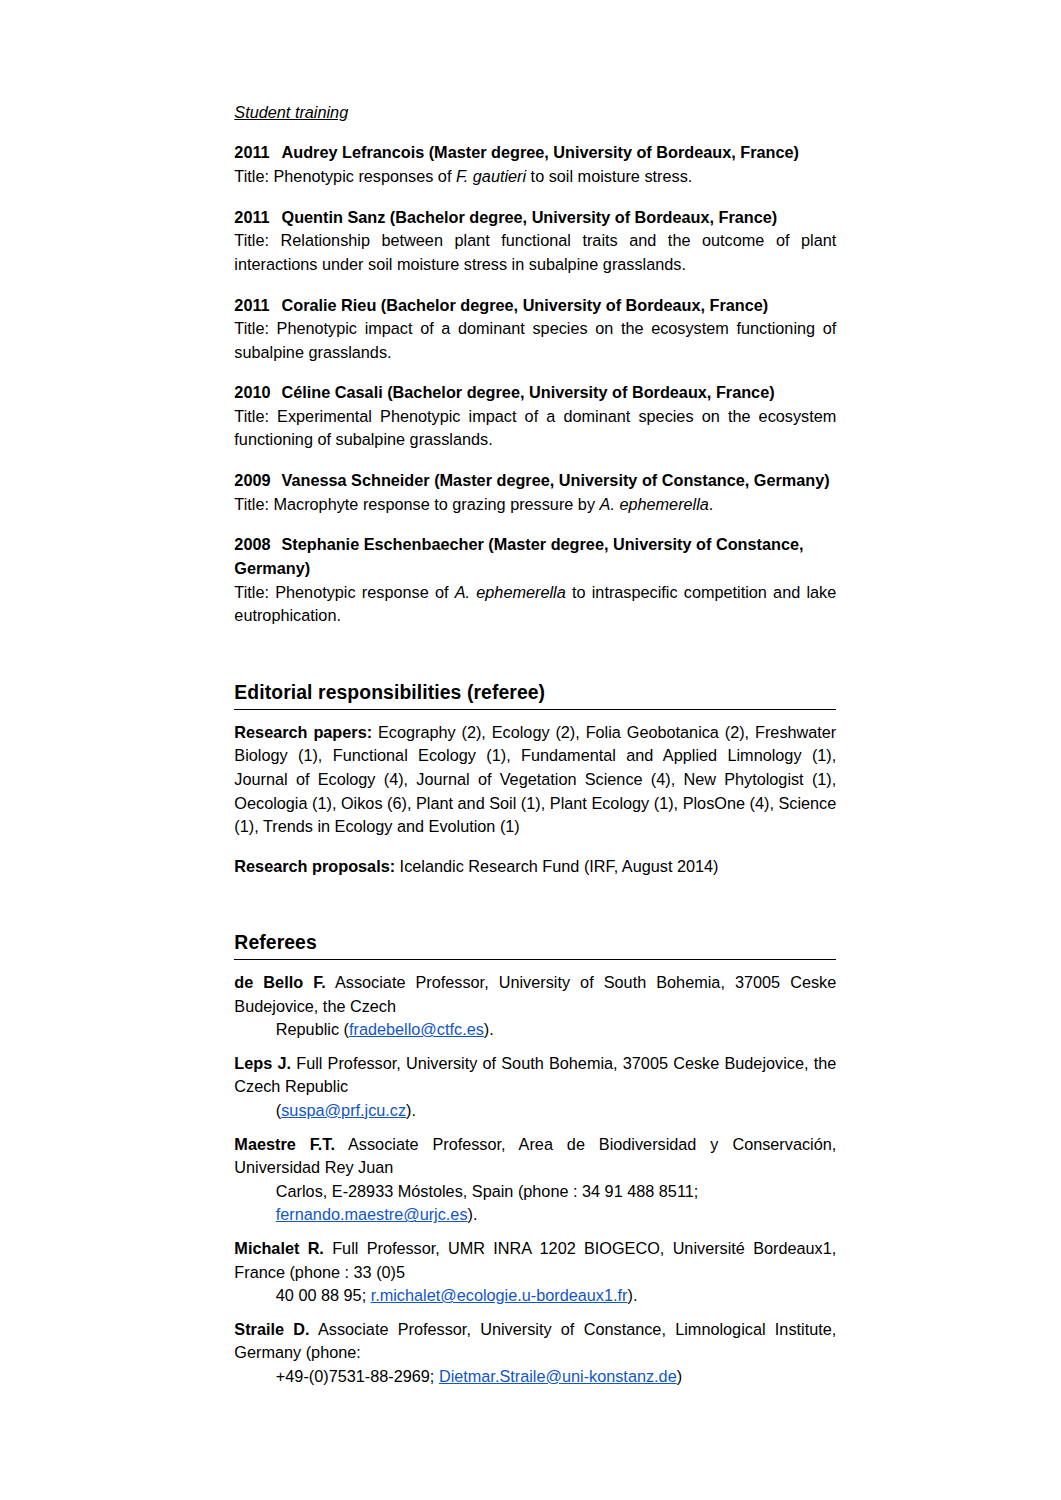Student training
2011 Audrey Lefrancois (Master degree, University of Bordeaux, France)
Title: Phenotypic responses of F. gautieri to soil moisture stress.
2011 Quentin Sanz (Bachelor degree, University of Bordeaux, France)
Title: Relationship between plant functional traits and the outcome of plant interactions under soil moisture stress in subalpine grasslands.
2011 Coralie Rieu (Bachelor degree, University of Bordeaux, France)
Title: Phenotypic impact of a dominant species on the ecosystem functioning of subalpine grasslands.
2010 Céline Casali (Bachelor degree, University of Bordeaux, France)
Title: Experimental Phenotypic impact of a dominant species on the ecosystem functioning of subalpine grasslands.
2009 Vanessa Schneider (Master degree, University of Constance, Germany)
Title: Macrophyte response to grazing pressure by A. ephemerella.
2008 Stephanie Eschenbaecher (Master degree, University of Constance, Germany)
Title: Phenotypic response of A. ephemerella to intraspecific competition and lake eutrophication.
Editorial responsibilities (referee)
Research papers: Ecography (2), Ecology (2), Folia Geobotanica (2), Freshwater Biology (1), Functional Ecology (1), Fundamental and Applied Limnology (1), Journal of Ecology (4), Journal of Vegetation Science (4), New Phytologist (1), Oecologia (1), Oikos (6), Plant and Soil (1), Plant Ecology (1), PlosOne (4), Science (1), Trends in Ecology and Evolution (1)
Research proposals: Icelandic Research Fund (IRF, August 2014)
Referees
de Bello F. Associate Professor, University of South Bohemia, 37005 Ceske Budejovice, the Czech Republic (fradebello@ctfc.es).
Leps J. Full Professor, University of South Bohemia, 37005 Ceske Budejovice, the Czech Republic (suspa@prf.jcu.cz).
Maestre F.T. Associate Professor, Area de Biodiversidad y Conservación, Universidad Rey Juan Carlos, E-28933 Móstoles, Spain (phone : 34 91 488 8511; fernando.maestre@urjc.es).
Michalet R. Full Professor, UMR INRA 1202 BIOGECO, Université Bordeaux1, France (phone : 33 (0)5 40 00 88 95; r.michalet@ecologie.u-bordeaux1.fr).
Straile D. Associate Professor, University of Constance, Limnological Institute, Germany (phone: +49-(0)7531-88-2969; Dietmar.Straile@uni-konstanz.de)